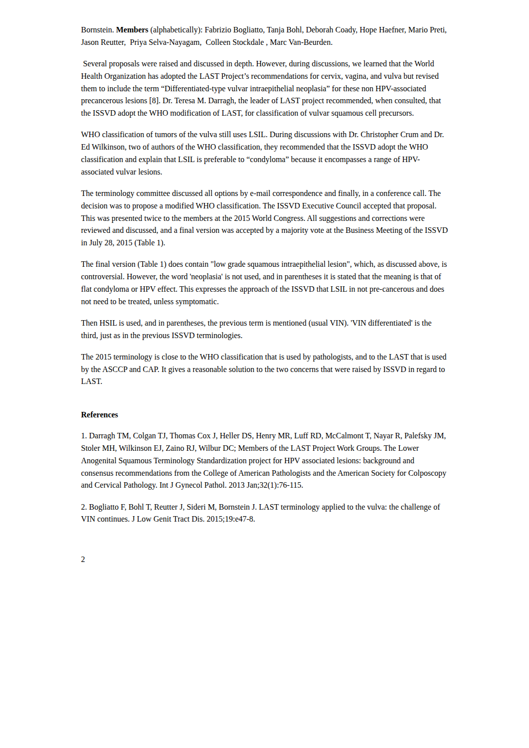Bornstein. Members (alphabetically): Fabrizio Bogliatto, Tanja Bohl, Deborah Coady, Hope Haefner, Mario Preti, Jason Reutter, Priya Selva-Nayagam, Colleen Stockdale , Marc Van-Beurden.
Several proposals were raised and discussed in depth. However, during discussions, we learned that the World Health Organization has adopted the LAST Project’s recommendations for cervix, vagina, and vulva but revised them to include the term “Differentiated-type vulvar intraepithelial neoplasia” for these non HPV-associated precancerous lesions [8]. Dr. Teresa M. Darragh, the leader of LAST project recommended, when consulted, that the ISSVD adopt the WHO modification of LAST, for classification of vulvar squamous cell precursors.
WHO classification of tumors of the vulva still uses LSIL. During discussions with Dr. Christopher Crum and Dr. Ed Wilkinson, two of authors of the WHO classification, they recommended that the ISSVD adopt the WHO classification and explain that LSIL is preferable to “condyloma” because it encompasses a range of HPV-associated vulvar lesions.
The terminology committee discussed all options by e-mail correspondence and finally, in a conference call. The decision was to propose a modified WHO classification. The ISSVD Executive Council accepted that proposal. This was presented twice to the members at the 2015 World Congress. All suggestions and corrections were reviewed and discussed, and a final version was accepted by a majority vote at the Business Meeting of the ISSVD in July 28, 2015 (Table 1).
The final version (Table 1) does contain "low grade squamous intraepithelial lesion", which, as discussed above, is controversial. However, the word 'neoplasia' is not used, and in parentheses it is stated that the meaning is that of flat condyloma or HPV effect. This expresses the approach of the ISSVD that LSIL in not pre-cancerous and does not need to be treated, unless symptomatic.
Then HSIL is used, and in parentheses, the previous term is mentioned (usual VIN). 'VIN differentiated' is the third, just as in the previous ISSVD terminologies.
The 2015 terminology is close to the WHO classification that is used by pathologists, and to the LAST that is used by the ASCCP and CAP. It gives a reasonable solution to the two concerns that were raised by ISSVD in regard to LAST.
References
1. Darragh TM, Colgan TJ, Thomas Cox J, Heller DS, Henry MR, Luff RD, McCalmont T, Nayar R, Palefsky JM, Stoler MH, Wilkinson EJ, Zaino RJ, Wilbur DC; Members of the LAST Project Work Groups. The Lower Anogenital Squamous Terminology Standardization project for HPV associated lesions: background and consensus recommendations from the College of American Pathologists and the American Society for Colposcopy and Cervical Pathology. Int J Gynecol Pathol. 2013 Jan;32(1):76-115.
2. Bogliatto F, Bohl T, Reutter J, Sideri M, Bornstein J. LAST terminology applied to the vulva: the challenge of VIN continues. J Low Genit Tract Dis. 2015;19:e47-8.
2